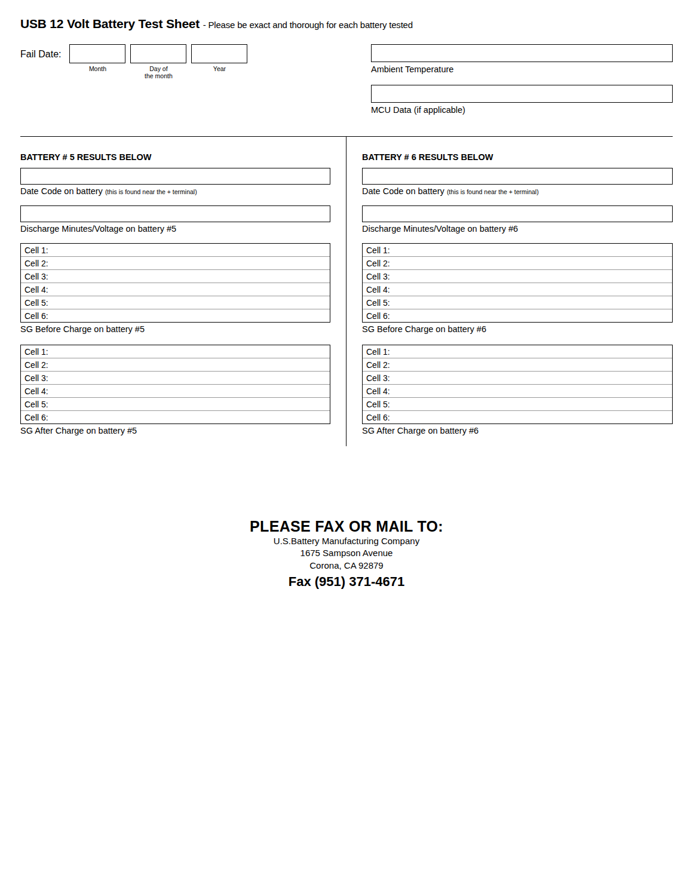USB 12 Volt Battery Test Sheet - Please be exact and thorough for each battery tested
Fail Date:
Month
Day of
the month
Year
Ambient Temperature
MCU Data (if applicable)
BATTERY # 5 RESULTS BELOW
Date Code on battery (this is found near the + terminal)
Discharge Minutes/Voltage on battery #5
Cell 1:
Cell 2:
Cell 3:
Cell 4:
Cell 5:
Cell 6:
SG Before Charge on battery #5
Cell 1:
Cell 2:
Cell 3:
Cell 4:
Cell 5:
Cell 6:
SG After Charge on battery #5
BATTERY # 6 RESULTS BELOW
Date Code on battery (this is found near the + terminal)
Discharge Minutes/Voltage on battery #6
Cell 1:
Cell 2:
Cell 3:
Cell 4:
Cell 5:
Cell 6:
SG Before Charge on battery #6
Cell 1:
Cell 2:
Cell 3:
Cell 4:
Cell 5:
Cell 6:
SG After Charge on battery #6
PLEASE FAX OR MAIL TO:
U.S.Battery Manufacturing Company
1675 Sampson Avenue
Corona, CA 92879
Fax (951) 371-4671